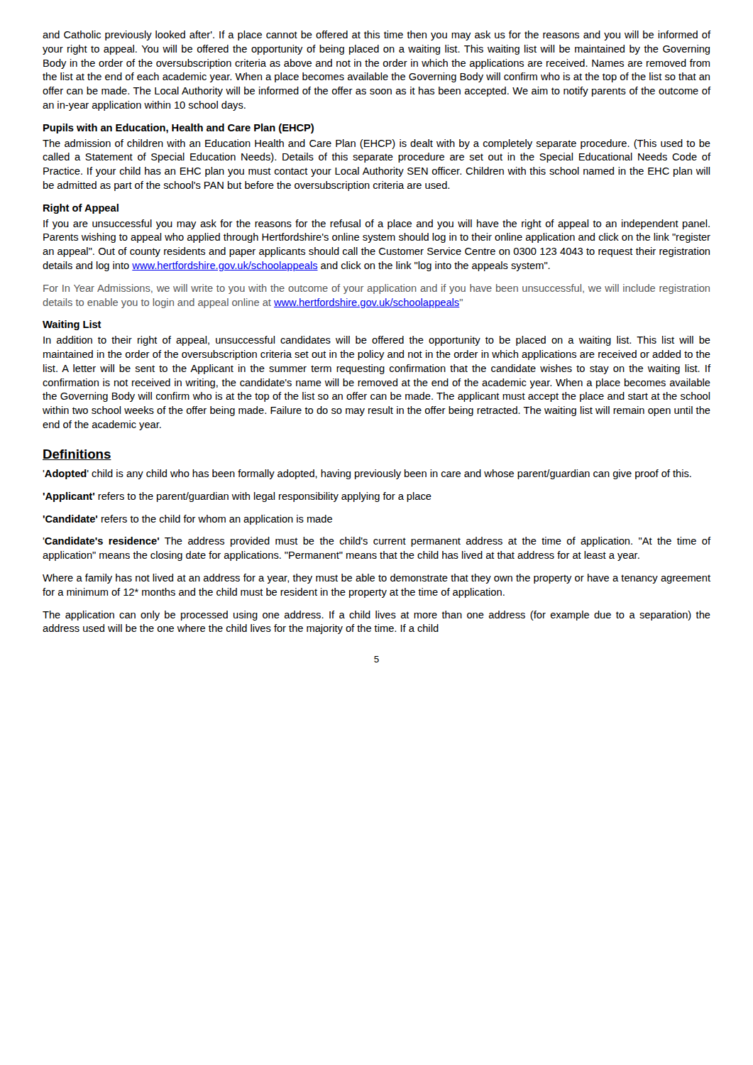and Catholic previously looked after'. If a place cannot be offered at this time then you may ask us for the reasons and you will be informed of your right to appeal. You will be offered the opportunity of being placed on a waiting list. This waiting list will be maintained by the Governing Body in the order of the oversubscription criteria as above and not in the order in which the applications are received. Names are removed from the list at the end of each academic year. When a place becomes available the Governing Body will confirm who is at the top of the list so that an offer can be made. The Local Authority will be informed of the offer as soon as it has been accepted. We aim to notify parents of the outcome of an in-year application within 10 school days.
Pupils with an Education, Health and Care Plan (EHCP)
The admission of children with an Education Health and Care Plan (EHCP) is dealt with by a completely separate procedure. (This used to be called a Statement of Special Education Needs). Details of this separate procedure are set out in the Special Educational Needs Code of Practice. If your child has an EHC plan you must contact your Local Authority SEN officer. Children with this school named in the EHC plan will be admitted as part of the school's PAN but before the oversubscription criteria are used.
Right of Appeal
If you are unsuccessful you may ask for the reasons for the refusal of a place and you will have the right of appeal to an independent panel. Parents wishing to appeal who applied through Hertfordshire's online system should log in to their online application and click on the link "register an appeal". Out of county residents and paper applicants should call the Customer Service Centre on 0300 123 4043 to request their registration details and log into www.hertfordshire.gov.uk/schoolappeals and click on the link "log into the appeals system".
For In Year Admissions, we will write to you with the outcome of your application and if you have been unsuccessful, we will include registration details to enable you to login and appeal online at www.hertfordshire.gov.uk/schoolappeals"
Waiting List
In addition to their right of appeal, unsuccessful candidates will be offered the opportunity to be placed on a waiting list. This list will be maintained in the order of the oversubscription criteria set out in the policy and not in the order in which applications are received or added to the list. A letter will be sent to the Applicant in the summer term requesting confirmation that the candidate wishes to stay on the waiting list. If confirmation is not received in writing, the candidate's name will be removed at the end of the academic year. When a place becomes available the Governing Body will confirm who is at the top of the list so an offer can be made. The applicant must accept the place and start at the school within two school weeks of the offer being made. Failure to do so may result in the offer being retracted. The waiting list will remain open until the end of the academic year.
Definitions
'Adopted' child is any child who has been formally adopted, having previously been in care and whose parent/guardian can give proof of this.
'Applicant' refers to the parent/guardian with legal responsibility applying for a place
'Candidate' refers to the child for whom an application is made
'Candidate's residence' The address provided must be the child's current permanent address at the time of application. "At the time of application" means the closing date for applications. "Permanent" means that the child has lived at that address for at least a year.
Where a family has not lived at an address for a year, they must be able to demonstrate that they own the property or have a tenancy agreement for a minimum of 12* months and the child must be resident in the property at the time of application.
The application can only be processed using one address. If a child lives at more than one address (for example due to a separation) the address used will be the one where the child lives for the majority of the time. If a child
5